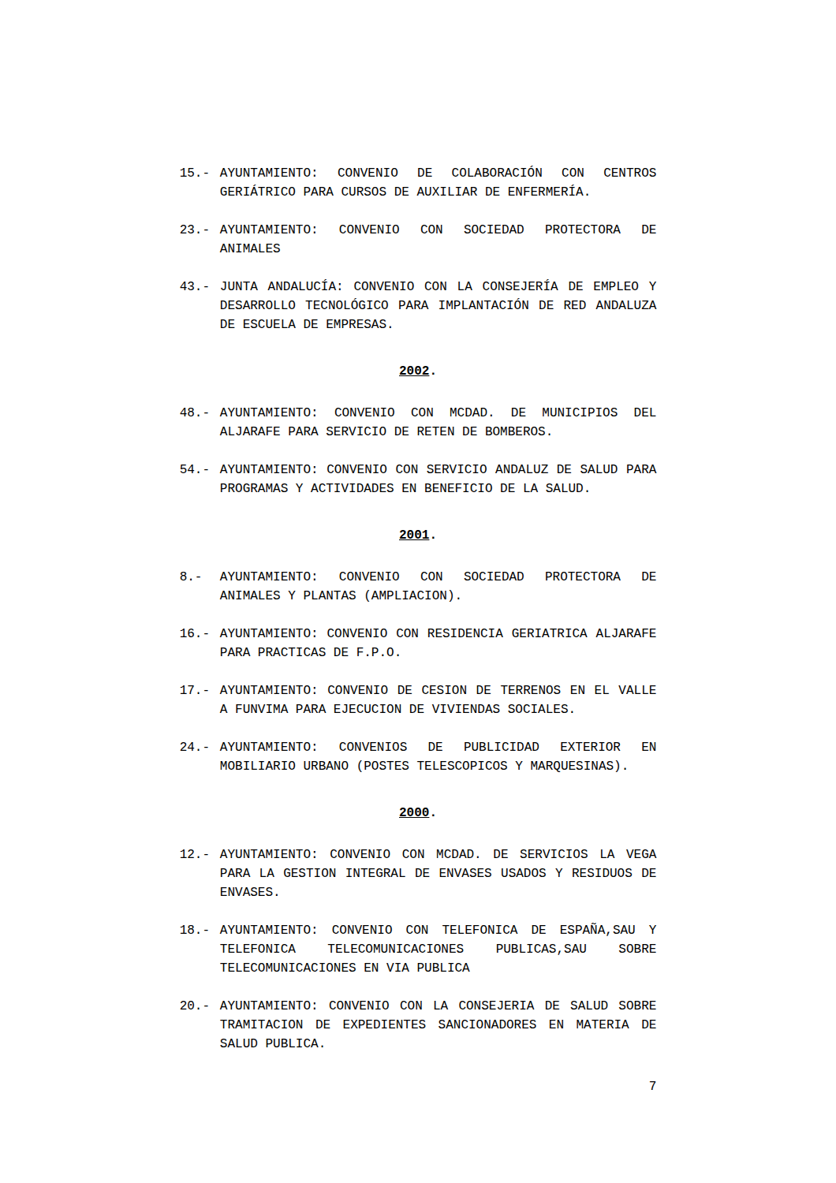15.-
AYUNTAMIENTO: CONVENIO DE COLABORACIÓN CON CENTROS GERIÁTRICO PARA CURSOS DE AUXILIAR DE ENFERMERÍA.
23.-
AYUNTAMIENTO: CONVENIO CON SOCIEDAD PROTECTORA DE ANIMALES
43.-
JUNTA ANDALUCÍA: CONVENIO CON LA CONSEJERÍA DE EMPLEO Y DESARROLLO TECNOLÓGICO PARA IMPLANTACIÓN DE RED ANDALUZA DE ESCUELA DE EMPRESAS.
2002.
48.-
AYUNTAMIENTO: CONVENIO CON MCDAD. DE MUNICIPIOS DEL ALJARAFE PARA SERVICIO DE RETEN DE BOMBEROS.
54.-
AYUNTAMIENTO: CONVENIO CON SERVICIO ANDALUZ DE SALUD PARA PROGRAMAS Y ACTIVIDADES EN BENEFICIO DE LA SALUD.
2001.
8.-
AYUNTAMIENTO: CONVENIO CON SOCIEDAD PROTECTORA DE ANIMALES Y PLANTAS (AMPLIACION).
16.-
AYUNTAMIENTO: CONVENIO CON RESIDENCIA GERIATRICA ALJARAFE PARA PRACTICAS DE F.P.O.
17.-
AYUNTAMIENTO: CONVENIO DE CESION DE TERRENOS EN EL VALLE A FUNVIMA PARA EJECUCION DE VIVIENDAS SOCIALES.
24.-
AYUNTAMIENTO: CONVENIOS DE PUBLICIDAD EXTERIOR EN MOBILIARIO URBANO (POSTES TELESCOPICOS Y MARQUESINAS).
2000.
12.-
AYUNTAMIENTO: CONVENIO CON MCDAD. DE SERVICIOS LA VEGA PARA LA GESTION INTEGRAL DE ENVASES USADOS Y RESIDUOS DE ENVASES.
18.-
AYUNTAMIENTO: CONVENIO CON TELEFONICA DE ESPAÑA,SAU Y TELEFONICA TELECOMUNICACIONES PUBLICAS,SAU SOBRE TELECOMUNICACIONES EN VIA PUBLICA
20.-
AYUNTAMIENTO: CONVENIO CON LA CONSEJERIA DE SALUD SOBRE TRAMITACION DE EXPEDIENTES SANCIONADORES EN MATERIA DE SALUD PUBLICA.
7